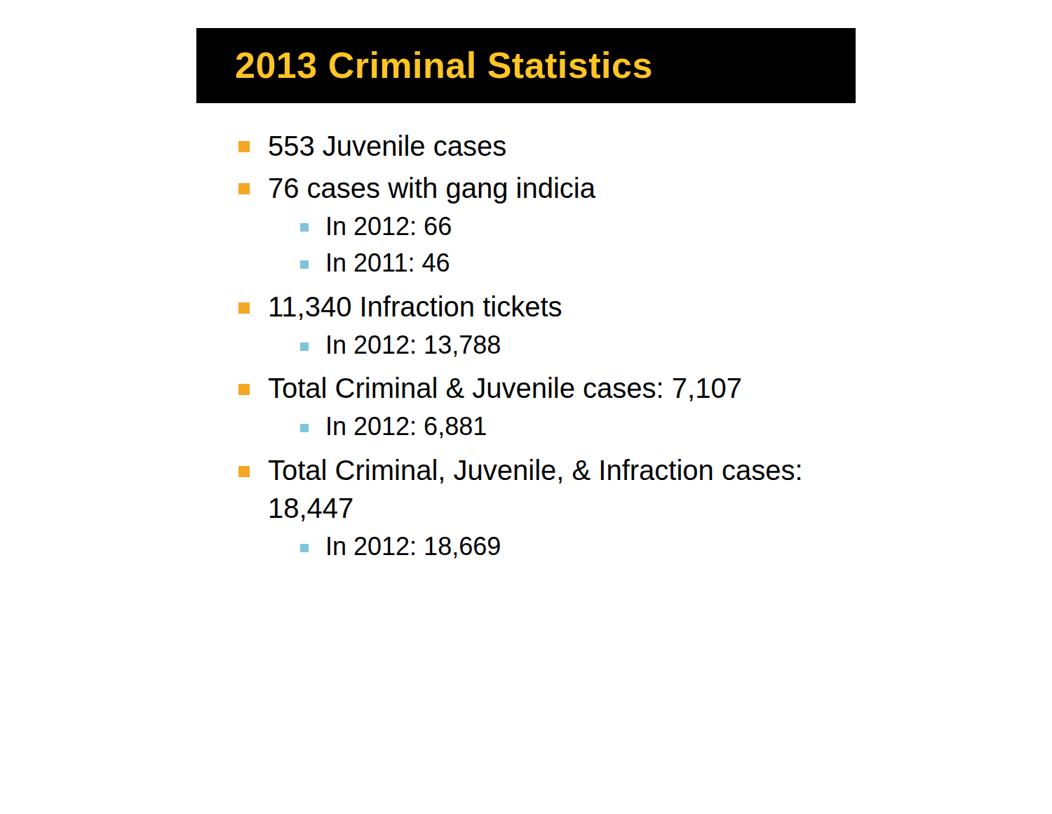2013 Criminal Statistics
553 Juvenile cases
76 cases with gang indicia
In 2012: 66
In 2011: 46
11,340 Infraction tickets
In 2012: 13,788
Total Criminal & Juvenile cases: 7,107
In 2012: 6,881
Total Criminal, Juvenile, & Infraction cases: 18,447
In 2012: 18,669